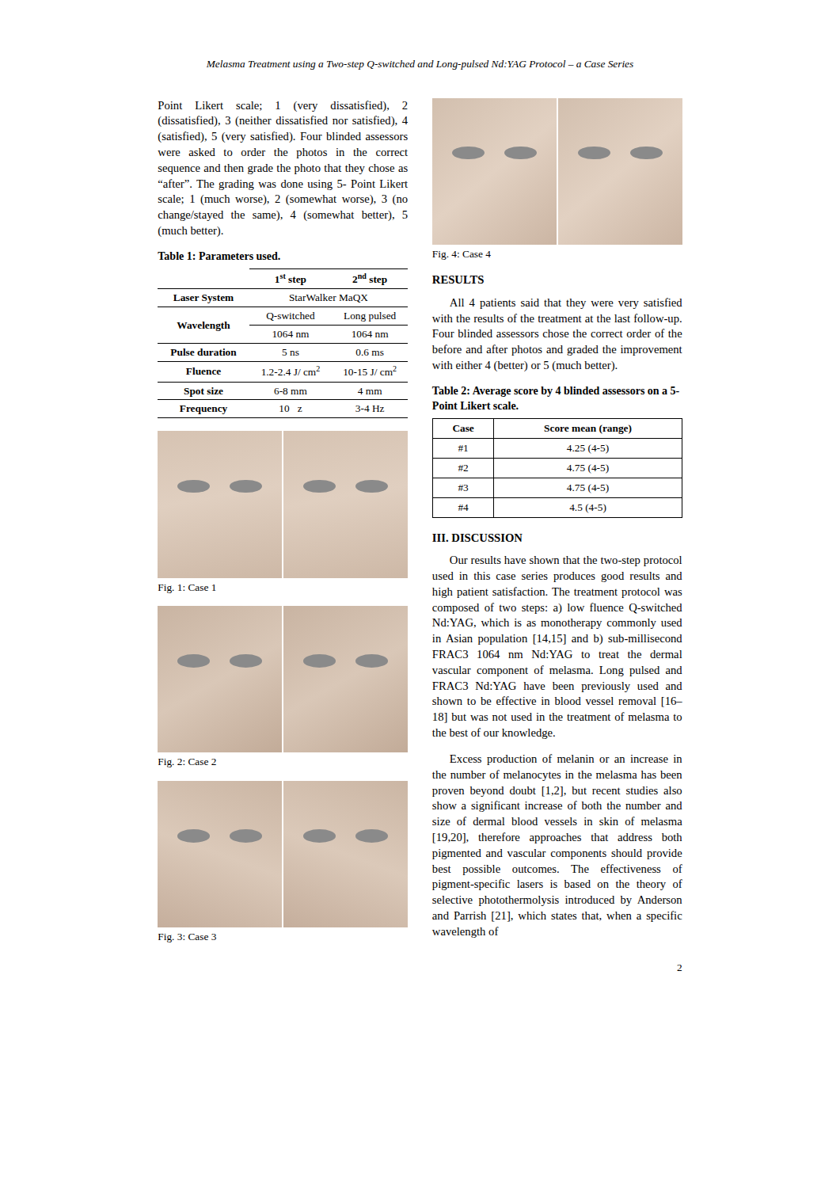Melasma Treatment using a Two-step Q-switched and Long-pulsed Nd:YAG Protocol – a Case Series
Point Likert scale; 1 (very dissatisfied), 2 (dissatisfied), 3 (neither dissatisfied nor satisfied), 4 (satisfied), 5 (very satisfied). Four blinded assessors were asked to order the photos in the correct sequence and then grade the photo that they chose as “after”. The grading was done using 5- Point Likert scale; 1 (much worse), 2 (somewhat worse), 3 (no change/stayed the same), 4 (somewhat better), 5 (much better).
Table 1: Parameters used.
| | 1 st step | 2 nd step |
| --- | --- | --- |
| Laser System | StarWalker MaQX |
| Wavelength | Q-switched | Long pulsed |
| 1064 nm | 1064 nm |
| Pulse duration | 5 ns | 0.6 ms |
| Fluence | 1.2-2.4 J/ cm 2 | 10-15 J/ cm 2 |
| Spot size | 6-8 mm | 4 mm |
| Frequency | 10 z | 3-4 Hz |
Fig. 1: Case 1
Fig. 2: Case 2
Fig. 3: Case 3
Fig. 4: Case 4
Results
All 4 patients said that they were very satisfied with the results of the treatment at the last follow-up. Four blinded assessors chose the correct order of the before and after photos and graded the improvement with either 4 (better) or 5 (much better).
Table 2: Average score by 4 blinded assessors on a 5-Point Likert scale.
| Case | Score mean (range) |
| --- | --- |
| #1 | 4.25 (4-5) |
| #2 | 4.75 (4-5) |
| #3 | 4.75 (4-5) |
| #4 | 4.5 (4-5) |
III. Discussion
Our results have shown that the two-step protocol used in this case series produces good results and high patient satisfaction. The treatment protocol was composed of two steps: a) low fluence Q-switched Nd:YAG, which is as monotherapy commonly used in Asian population [14,15] and b) sub-millisecond FRAC3 1064 nm Nd:YAG to treat the dermal vascular component of melasma. Long pulsed and FRAC3 Nd:YAG have been previously used and shown to be effective in blood vessel removal [16–18] but was not used in the treatment of melasma to the best of our knowledge.
Excess production of melanin or an increase in the number of melanocytes in the melasma has been proven beyond doubt [1,2], but recent studies also show a significant increase of both the number and size of dermal blood vessels in skin of melasma [19,20], therefore approaches that address both pigmented and vascular components should provide best possible outcomes. The effectiveness of pigment-specific lasers is based on the theory of selective photothermolysis introduced by Anderson and Parrish [21], which states that, when a specific wavelength of
2